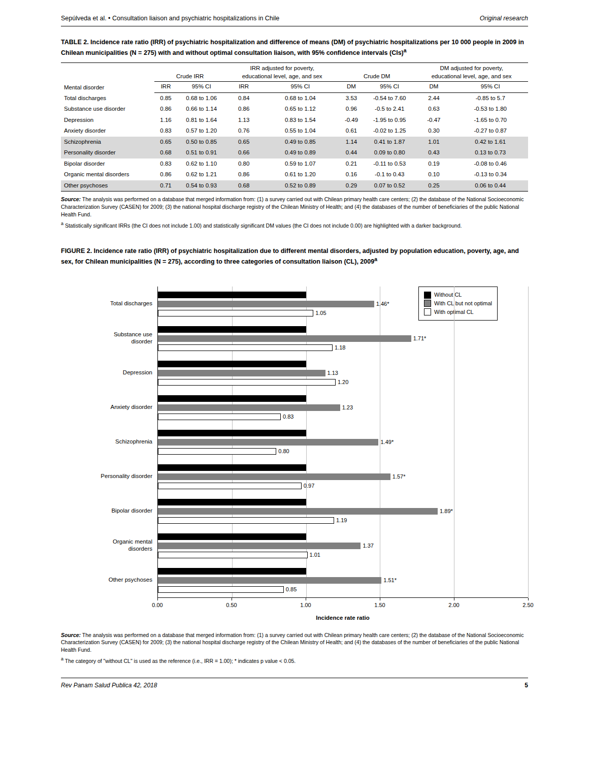Sepúlveda et al. • Consultation liaison and psychiatric hospitalizations in Chile
Original research
TABLE 2. Incidence rate ratio (IRR) of psychiatric hospitalization and difference of means (DM) of psychiatric hospitalizations per 10 000 people in 2009 in Chilean municipalities (N = 275) with and without optimal consultation liaison, with 95% confidence intervals (CIs)a
| Mental disorder | Crude IRR | IRR adjusted for poverty, educational level, age, and sex | Crude DM | DM adjusted for poverty, educational level, age, and sex |
| --- | --- | --- | --- | --- |
| IRR | 95% CI | IRR | 95% CI | DM | 95% CI | DM | 95% CI |
| Total discharges | 0.85 | 0.68 to 1.06 | 0.84 | 0.68 to 1.04 | 3.53 | -0.54 to 7.60 | 2.44 | -0.85 to 5.7 |
| Substance use disorder | 0.86 | 0.66 to 1.14 | 0.86 | 0.65 to 1.12 | 0.96 | -0.5 to 2.41 | 0.63 | -0.53 to 1.80 |
| Depression | 1.16 | 0.81 to 1.64 | 1.13 | 0.83 to 1.54 | -0.49 | -1.95 to 0.95 | -0.47 | -1.65 to 0.70 |
| Anxiety disorder | 0.83 | 0.57 to 1.20 | 0.76 | 0.55 to 1.04 | 0.61 | -0.02 to 1.25 | 0.30 | -0.27 to 0.87 |
| Schizophrenia | 0.65 | 0.50 to 0.85 | 0.65 | 0.49 to 0.85 | 1.14 | 0.41 to 1.87 | 1.01 | 0.42 to 1.61 |
| Personality disorder | 0.68 | 0.51 to 0.91 | 0.66 | 0.49 to 0.89 | 0.44 | 0.09 to 0.80 | 0.43 | 0.13 to 0.73 |
| Bipolar disorder | 0.83 | 0.62 to 1.10 | 0.80 | 0.59 to 1.07 | 0.21 | -0.11 to 0.53 | 0.19 | -0.08 to 0.46 |
| Organic mental disorders | 0.86 | 0.62 to 1.21 | 0.86 | 0.61 to 1.20 | 0.16 | -0.1 to 0.43 | 0.10 | -0.13 to 0.34 |
| Other psychoses | 0.71 | 0.54 to 0.93 | 0.68 | 0.52 to 0.89 | 0.29 | 0.07 to 0.52 | 0.25 | 0.06 to 0.44 |
Source: The analysis was performed on a database that merged information from: (1) a survey carried out with Chilean primary health care centers; (2) the database of the National Socioeconomic Characterization Survey (CASEN) for 2009; (3) the national hospital discharge registry of the Chilean Ministry of Health; and (4) the databases of the number of beneficiaries of the public National Health Fund.
a Statistically significant IRRs (the CI does not include 1.00) and statistically significant DM values (the CI does not include 0.00) are highlighted with a darker background.
FIGURE 2. Incidence rate ratio (IRR) of psychiatric hospitalization due to different mental disorders, adjusted by population education, poverty, age, and sex, for Chilean municipalities (N = 275), according to three categories of consultation liaison (CL), 2009a
Without CL
With CL but not optimal
With optimal CL
Total discharges
1.46*
1.05
Substance use
disorder
1.71*
1.18
Depression
1.13
1.20
Anxiety disorder
1.23
0.83
Schizophrenia
1.49*
0.80
Personality disorder
1.57*
0.97
Bipolar disorder
1.89*
1.19
Organic mental
disorders
1.37
1.01
Other psychoses
1.51*
0.85
0.00
0.50
1.00
1.50
2.00
2.50
Incidence rate ratio
Source: The analysis was performed on a database that merged information from: (1) a survey carried out with Chilean primary health care centers; (2) the database of the National Socioeconomic Characterization Survey (CASEN) for 2009; (3) the national hospital discharge registry of the Chilean Ministry of Health; and (4) the databases of the number of beneficiaries of the public National Health Fund.
a The category of "without CL" is used as the reference (i.e., IRR = 1.00); * indicates p value < 0.05.
Rev Panam Salud Publica 42, 2018
5